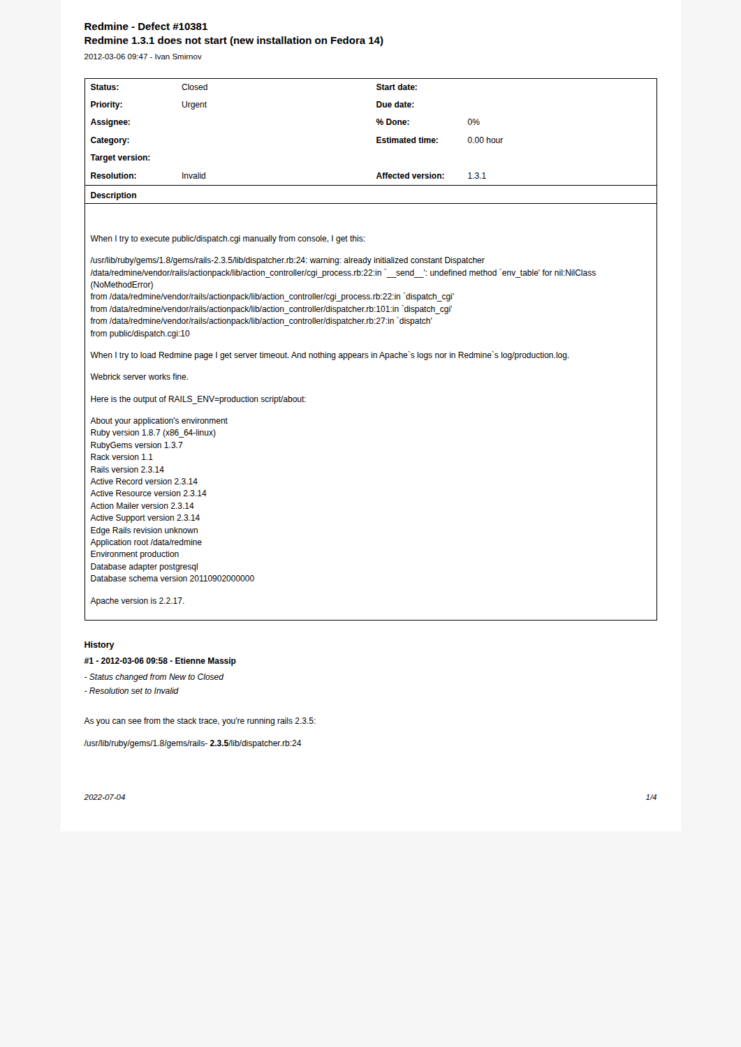Redmine - Defect #10381Redmine 1.3.1 does not start (new installation on Fedora 14)
2012-03-06 09:47 - Ivan Smirnov
| Status: | Closed | Start date: | |
| Priority: | Urgent | Due date: | |
| Assignee: | | % Done: | 0% |
| Category: | | Estimated time: | 0.00 hour |
| Target version: | | | |
| Resolution: | Invalid | Affected version: | 1.3.1 |
Description
When I try to execute public/dispatch.cgi manually from console, I get this:
/usr/lib/ruby/gems/1.8/gems/rails-2.3.5/lib/dispatcher.rb:24: warning: already initialized constant Dispatcher
/data/redmine/vendor/rails/actionpack/lib/action_controller/cgi_process.rb:22:in `__send__': undefined method `env_table' for nil:NilClass (NoMethodError)
from /data/redmine/vendor/rails/actionpack/lib/action_controller/cgi_process.rb:22:in `dispatch_cgi'
from /data/redmine/vendor/rails/actionpack/lib/action_controller/dispatcher.rb:101:in `dispatch_cgi'
from /data/redmine/vendor/rails/actionpack/lib/action_controller/dispatcher.rb:27:in `dispatch'
from public/dispatch.cgi:10
When I try to load Redmine page I get server timeout. And nothing appears in Apache`s logs nor in Redmine`s log/production.log.
Webrick server works fine.
Here is the output of RAILS_ENV=production script/about:
About your application's environment
Ruby version 1.8.7 (x86_64-linux)
RubyGems version 1.3.7
Rack version 1.1
Rails version 2.3.14
Active Record version 2.3.14
Active Resource version 2.3.14
Action Mailer version 2.3.14
Active Support version 2.3.14
Edge Rails revision unknown
Application root /data/redmine
Environment production
Database adapter postgresql
Database schema version 20110902000000
Apache version is 2.2.17.
History
#1 - 2012-03-06 09:58 - Etienne Massip
- Status changed from New to Closed
- Resolution set to Invalid
As you can see from the stack trace, you're running rails 2.3.5:
/usr/lib/ruby/gems/1.8/gems/rails- 2.3.5/lib/dispatcher.rb:24
2022-07-04 1/4